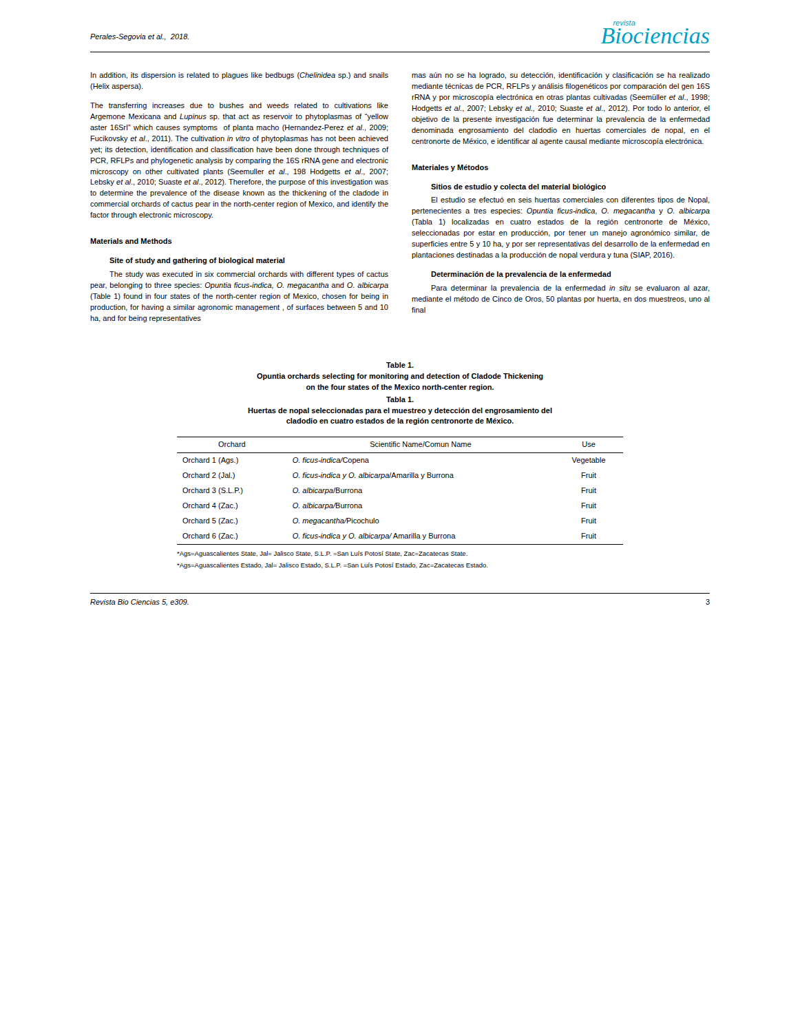Perales-Segovia et al., 2018.
revista Bio ciencias
In addition, its dispersion is related to plagues like bedbugs (Chelinidea sp.) and snails (Helix aspersa).
The transferring increases due to bushes and weeds related to cultivations like Argemone Mexicana and Lupinus sp. that act as reservoir to phytoplasmas of “yellow aster 16SrI” which causes symptoms of planta macho (Hernandez-Perez et al., 2009; Fucikovsky et al., 2011). The cultivation in vitro of phytoplasmas has not been achieved yet; its detection, identification and classification have been done through techniques of PCR, RFLPs and phylogenetic analysis by comparing the 16S rRNA gene and electronic microscopy on other cultivated plants (Seemuller et al., 198 Hodgetts et al., 2007; Lebsky et al., 2010; Suaste et al., 2012). Therefore, the purpose of this investigation was to determine the prevalence of the disease known as the thickening of the cladode in commercial orchards of cactus pear in the north-center region of Mexico, and identify the factor through electronic microscopy.
Materials and Methods
Site of study and gathering of biological material
The study was executed in six commercial orchards with different types of cactus pear, belonging to three species: Opuntia ficus-indica, O. megacantha and O. albicarpa (Table 1) found in four states of the north-center region of Mexico, chosen for being in production, for having a similar agronomic management , of surfaces between 5 and 10 ha, and for being representatives
mas aún no se ha logrado, su detección, identificación y clasificación se ha realizado mediante técnicas de PCR, RFLPs y análisis filogenéticos por comparación del gen 16S rRNA y por microscopía electrónica en otras plantas cultivadas (Seemüller et al., 1998; Hodgetts et al., 2007; Lebsky et al., 2010; Suaste et al., 2012). Por todo lo anterior, el objetivo de la presente investigación fue determinar la prevalencia de la enfermedad denominada engrosamiento del cladodio en huertas comerciales de nopal, en el centronorte de México, e identificar al agente causal mediante microscopía electrónica.
Materiales y Métodos
Sitios de estudio y colecta del material biológico
El estudio se efectuó en seis huertas comerciales con diferentes tipos de Nopal, pertenecientes a tres especies: Opuntia ficus-indica, O. megacantha y O. albicarpa (Tabla 1) localizadas en cuatro estados de la región centronorte de México, seleccionadas por estar en producción, por tener un manejo agronómico similar, de superficies entre 5 y 10 ha, y por ser representativas del desarrollo de la enfermedad en plantaciones destinadas a la producción de nopal verdura y tuna (SIAP, 2016).
Determinación de la prevalencia de la enfermedad
Para determinar la prevalencia de la enfermedad in situ se evaluaron al azar, mediante el método de Cinco de Oros, 50 plantas por huerta, en dos muestreos, uno al final
Table 1.
Opuntia orchards selecting for monitoring and detection of Cladode Thickening
on the four states of the Mexico north-center region.
Tabla 1.
Huertas de nopal seleccionadas para el muestreo y detección del engrosamiento del
cladodio en cuatro estados de la región centronorte de México.
| Orchard | Scientific Name/Comun Name | Use |
| --- | --- | --- |
| Orchard 1 (Ags.) | O. ficus-indica/ Copena | Vegetable |
| Orchard 2 (Jal.) | O. ficus-indica y O. albicarpa /Amarilla y Burrona | Fruit |
| Orchard 3 (S.L.P.) | O. albicarpa /Burrona | Fruit |
| Orchard 4 (Zac.) | O. albicarpa/ Burrona | Fruit |
| Orchard 5 (Zac.) | O. megacantha/ Picochulo | Fruit |
| Orchard 6 (Zac.) | O. ficus-indica y O. albicarpa/ Amarilla y Burrona | Fruit |
*Ags=Aguascalientes State, Jal= Jalisco State, S.L.P. =San Luís Potosí State, Zac=Zacatecas State.
*Ags=Aguascalientes Estado, Jal= Jalisco Estado, S.L.P. =San Luís Potosí Estado, Zac=Zacatecas Estado.
Revista Bio Ciencias 5, e309.
3